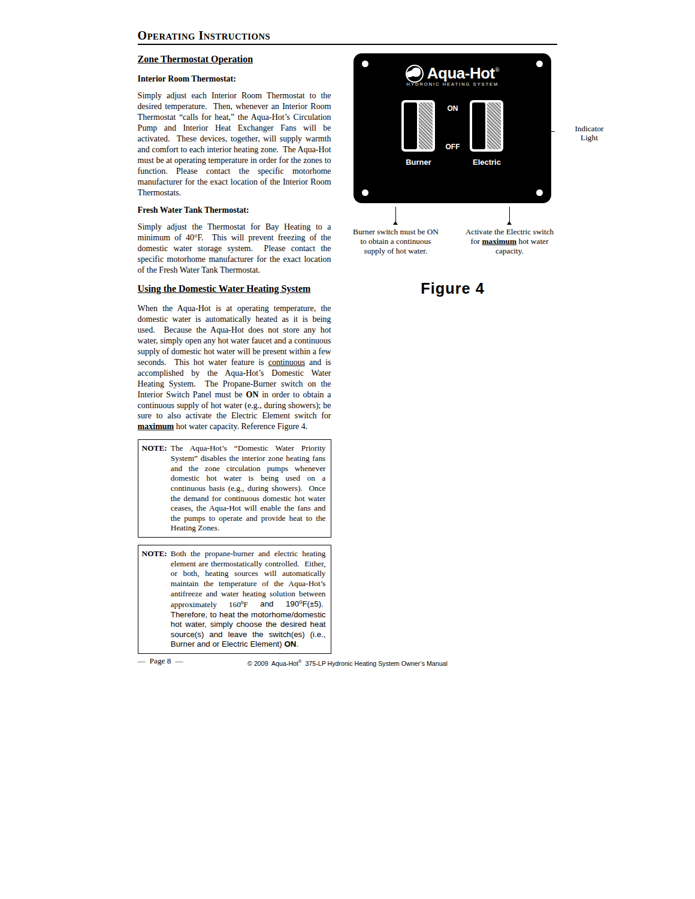OPERATING INSTRUCTIONS
Zone Thermostat Operation
Interior Room Thermostat:
Simply adjust each Interior Room Thermostat to the desired temperature. Then, whenever an Interior Room Thermostat “calls for heat,” the Aqua-Hot’s Circulation Pump and Interior Heat Exchanger Fans will be activated. These devices, together, will supply warmth and comfort to each interior heating zone. The Aqua-Hot must be at operating temperature in order for the zones to function. Please contact the specific motorhome manufacturer for the exact location of the Interior Room Thermostats.
Fresh Water Tank Thermostat:
Simply adjust the Thermostat for Bay Heating to a minimum of 40°F. This will prevent freezing of the domestic water storage system. Please contact the specific motorhome manufacturer for the exact location of the Fresh Water Tank Thermostat.
Using the Domestic Water Heating System
When the Aqua-Hot is at operating temperature, the domestic water is automatically heated as it is being used. Because the Aqua-Hot does not store any hot water, simply open any hot water faucet and a continuous supply of domestic hot water will be present within a few seconds. This hot water feature is continuous and is accomplished by the Aqua-Hot’s Domestic Water Heating System. The Propane-Burner switch on the Interior Switch Panel must be ON in order to obtain a continuous supply of hot water (e.g., during showers); be sure to also activate the Electric Element switch for maximum hot water capacity. Reference Figure 4.
NOTE:
The Aqua-Hot’s “Domestic Water Priority System” disables the interior zone heating fans and the zone circulation pumps whenever domestic hot water is being used on a continuous basis (e.g., during showers). Once the demand for continuous domestic hot water ceases, the Aqua-Hot will enable the fans and the pumps to operate and provide heat to the Heating Zones.
NOTE:
Both the propane-burner and electric heating element are thermostatically controlled. Either, or both, heating sources will automatically maintain the temperature of the Aqua-Hot’s antifreeze and water heating solution between approximately 160oF and 190oF(±5). Therefore, to heat the motorhome/domestic hot water, simply choose the desired heat source(s) and leave the switch(es) (i.e., Burner and or Electric Element) ON.
Aqua-Hot®
HYDRONIC HEATING SYSTEM
ON OFF
Burner
Electric
Indicator
Light
Burner switch must be ON to obtain a continuous supply of hot water.
Activate the Electric switch for maximum hot water capacity.
Figure 4
— Page 8 —
© 2009 Aqua-Hot® 375-LP Hydronic Heating System Owner’s Manual